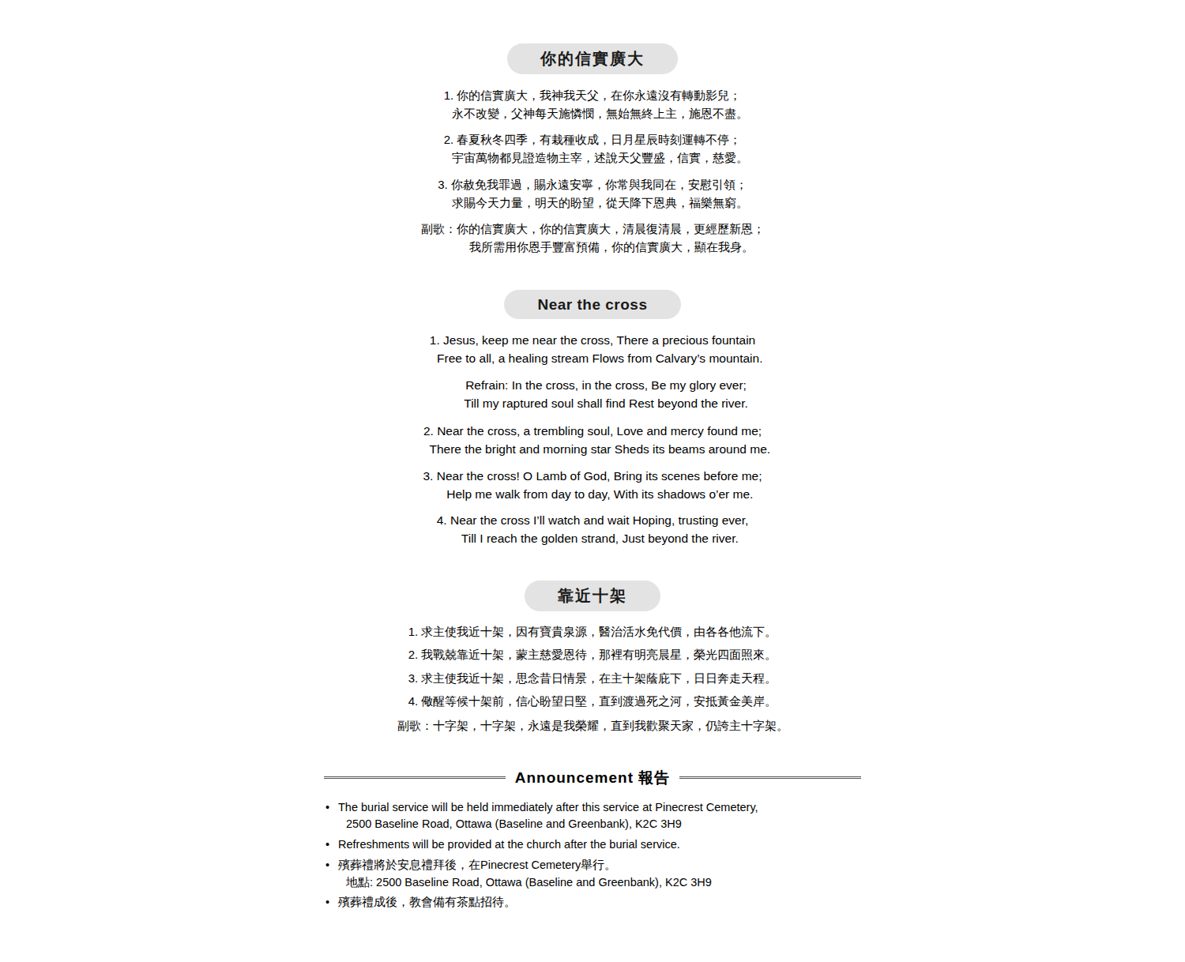你的信實廣大
1. 你的信實廣大，我神我天父，在你永遠沒有轉動影兒；
永不改變，父神每天施憐憫，無始無終上主，施恩不盡。
2. 春夏秋冬四季，有栽種收成，日月星辰時刻運轉不停；
宇宙萬物都見證造物主宰，述說天父豐盛，信實，慈愛。
3. 你赦免我罪過，賜永遠安寧，你常與我同在，安慰引領；
求賜今天力量，明天的盼望，從天降下恩典，福樂無窮。
副歌：你的信實廣大，你的信實廣大，清晨復清晨，更經歷新恩；
我所需用你恩手豐富預備，你的信實廣大，顯在我身。
Near the cross
1. Jesus, keep me near the cross, There a precious fountain
Free to all, a healing stream Flows from Calvary’s mountain.
Refrain: In the cross, in the cross, Be my glory ever;
Till my raptured soul shall find Rest beyond the river.
2. Near the cross, a trembling soul, Love and mercy found me;
There the bright and morning star Sheds its beams around me.
3. Near the cross! O Lamb of God, Bring its scenes before me;
Help me walk from day to day, With its shadows o’er me.
4. Near the cross I’ll watch and wait Hoping, trusting ever,
Till I reach the golden strand, Just beyond the river.
靠近十架
1. 求主使我近十架，因有寶貴泉源，醫治活水免代價，由各各他流下。
2. 我戰兢靠近十架，蒙主慈愛恩待，那裡有明亮晨星，榮光四面照來。
3. 求主使我近十架，思念昔日情景，在主十架蔭庇下，日日奔走天程。
4. 儆醒等候十架前，信心盼望日堅，直到渡過死之河，安抵黃金美岸。
副歌：十字架，十字架，永遠是我榮耀，直到我歡聚天家，仍誇主十字架。
Announcement 報告
The burial service will be held immediately after this service at Pinecrest Cemetery, 2500 Baseline Road, Ottawa (Baseline and Greenbank), K2C 3H9
Refreshments will be provided at the church after the burial service.
殯葬禮將於安息禮拜後，在Pinecrest Cemetery舉行。 地點: 2500 Baseline Road, Ottawa (Baseline and Greenbank), K2C 3H9
殯葬禮成後，教會備有茶點招待。